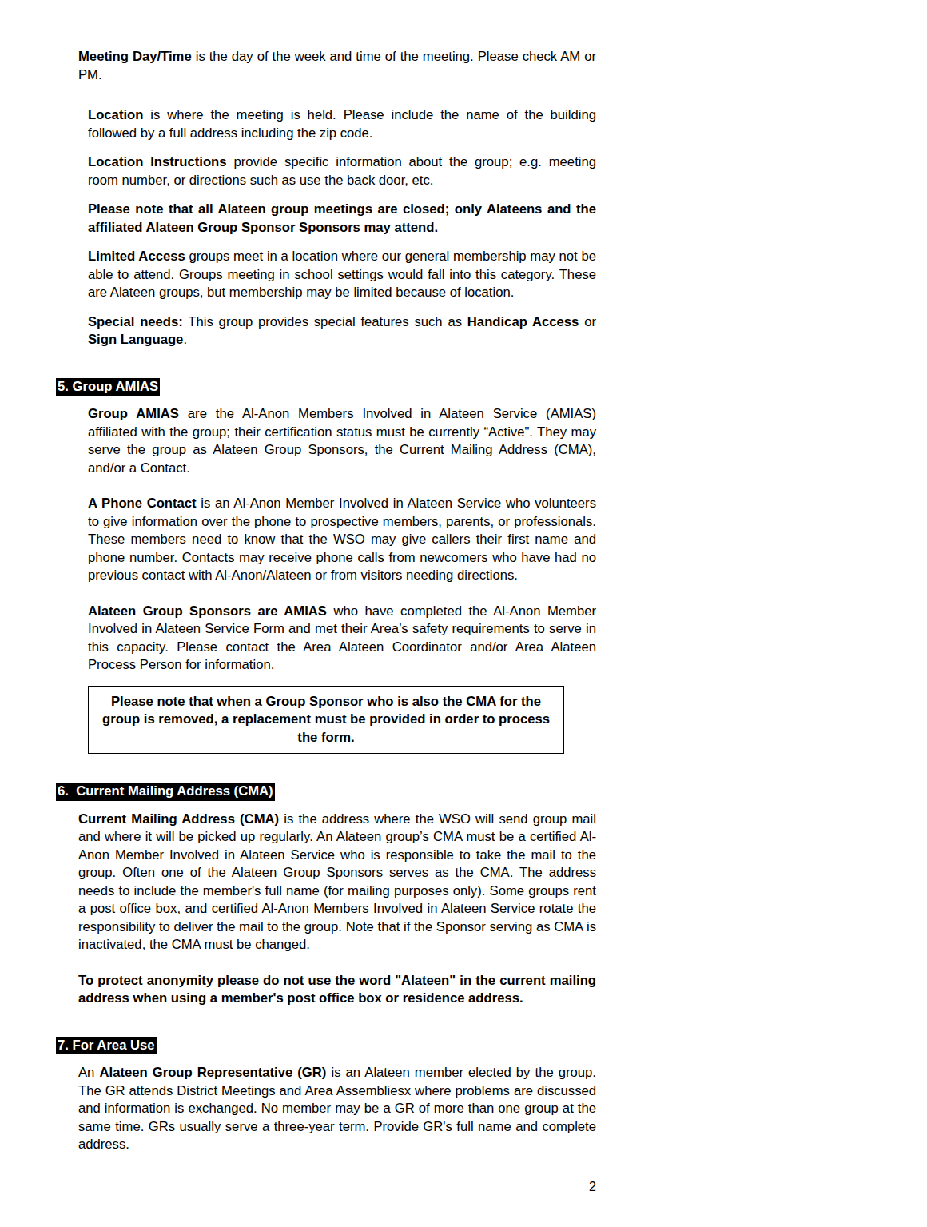Meeting Day/Time is the day of the week and time of the meeting. Please check AM or PM.
Location is where the meeting is held. Please include the name of the building followed by a full address including the zip code.
Location Instructions provide specific information about the group; e.g. meeting room number, or directions such as use the back door, etc.
Please note that all Alateen group meetings are closed; only Alateens and the affiliated Alateen Group Sponsor Sponsors may attend.
Limited Access groups meet in a location where our general membership may not be able to attend. Groups meeting in school settings would fall into this category. These are Alateen groups, but membership may be limited because of location.
Special needs: This group provides special features such as Handicap Access or Sign Language.
5. Group AMIAS
Group AMIAS are the Al-Anon Members Involved in Alateen Service (AMIAS) affiliated with the group; their certification status must be currently “Active". They may serve the group as Alateen Group Sponsors, the Current Mailing Address (CMA), and/or a Contact.
A Phone Contact is an Al-Anon Member Involved in Alateen Service who volunteers to give information over the phone to prospective members, parents, or professionals. These members need to know that the WSO may give callers their first name and phone number. Contacts may receive phone calls from newcomers who have had no previous contact with Al-Anon/Alateen or from visitors needing directions.
Alateen Group Sponsors are AMIAS who have completed the Al-Anon Member Involved in Alateen Service Form and met their Area’s safety requirements to serve in this capacity. Please contact the Area Alateen Coordinator and/or Area Alateen Process Person for information.
Please note that when a Group Sponsor who is also the CMA for the group is removed, a replacement must be provided in order to process the form.
6. Current Mailing Address (CMA)
Current Mailing Address (CMA) is the address where the WSO will send group mail and where it will be picked up regularly. An Alateen group’s CMA must be a certified Al-Anon Member Involved in Alateen Service who is responsible to take the mail to the group. Often one of the Alateen Group Sponsors serves as the CMA. The address needs to include the member's full name (for mailing purposes only). Some groups rent a post office box, and certified Al-Anon Members Involved in Alateen Service rotate the responsibility to deliver the mail to the group. Note that if the Sponsor serving as CMA is inactivated, the CMA must be changed.
To protect anonymity please do not use the word "Alateen" in the current mailing address when using a member's post office box or residence address.
7. For Area Use
An Alateen Group Representative (GR) is an Alateen member elected by the group. The GR attends District Meetings and Area Assembliesx where problems are discussed and information is exchanged. No member may be a GR of more than one group at the same time. GRs usually serve a three-year term. Provide GR's full name and complete address.
2